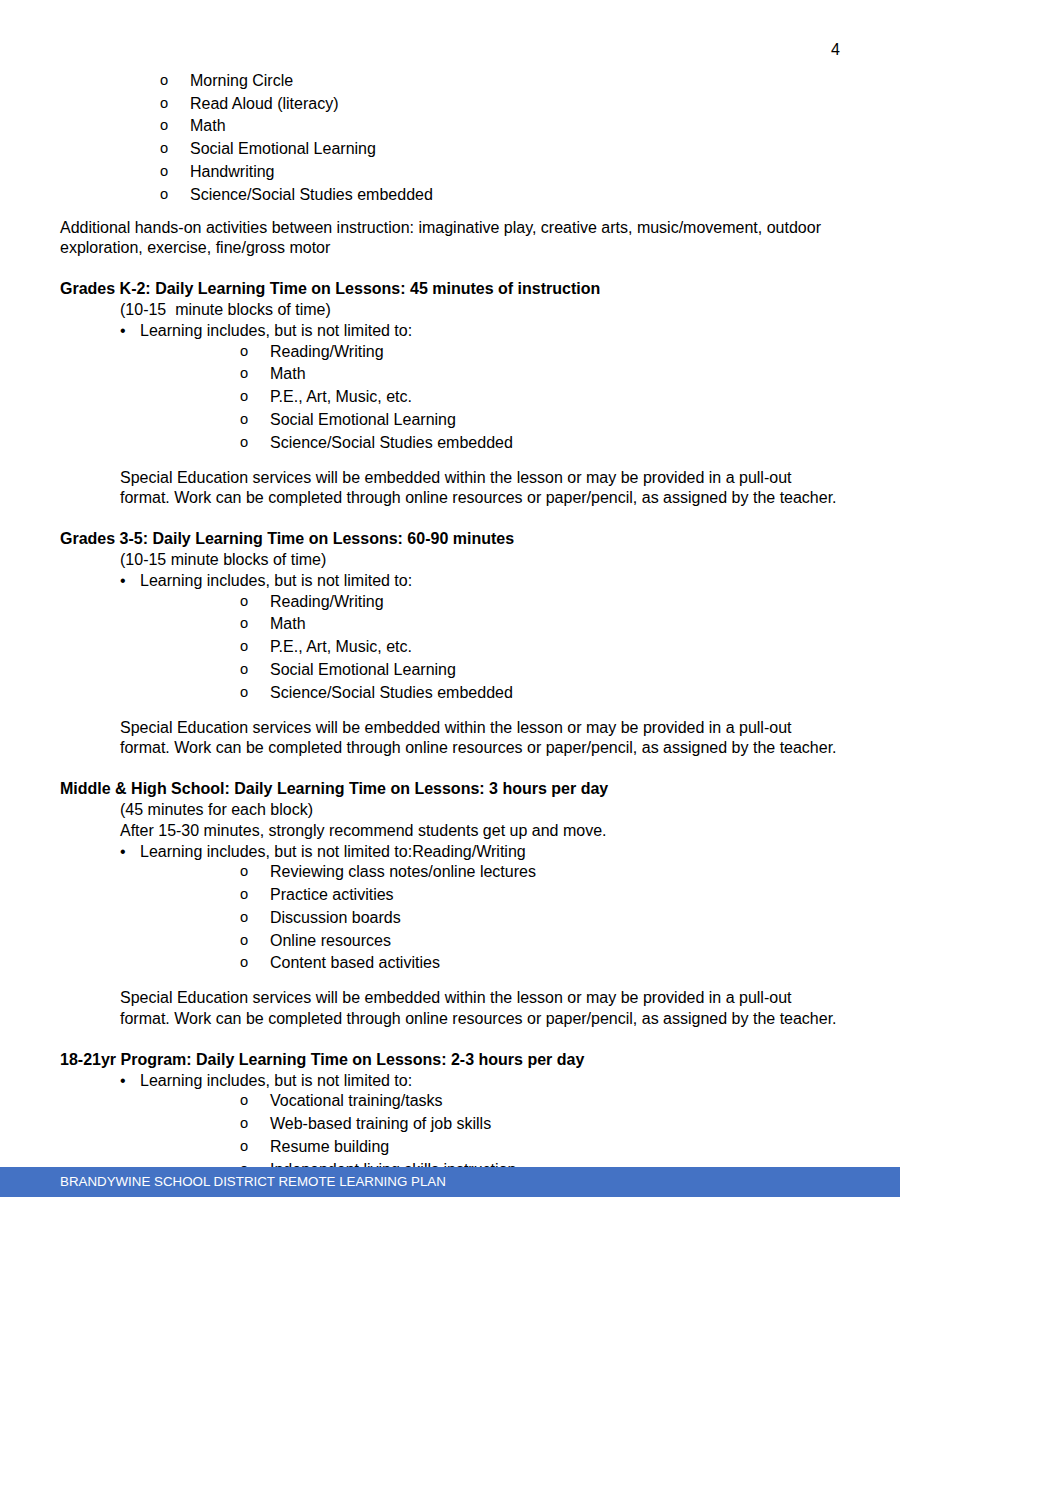4
Morning Circle
Read Aloud (literacy)
Math
Social Emotional Learning
Handwriting
Science/Social Studies embedded
Additional hands-on activities between instruction: imaginative play, creative arts, music/movement, outdoor exploration, exercise, fine/gross motor
Grades K-2: Daily Learning Time on Lessons: 45 minutes of instruction
(10-15 minute blocks of time)
Learning includes, but is not limited to:
Reading/Writing
Math
P.E., Art, Music, etc.
Social Emotional Learning
Science/Social Studies embedded
Special Education services will be embedded within the lesson or may be provided in a pull-out format. Work can be completed through online resources or paper/pencil, as assigned by the teacher.
Grades 3-5: Daily Learning Time on Lessons: 60-90 minutes
(10-15 minute blocks of time)
Learning includes, but is not limited to:
Reading/Writing
Math
P.E., Art, Music, etc.
Social Emotional Learning
Science/Social Studies embedded
Special Education services will be embedded within the lesson or may be provided in a pull-out format. Work can be completed through online resources or paper/pencil, as assigned by the teacher.
Middle & High School: Daily Learning Time on Lessons: 3 hours per day
(45 minutes for each block)
After 15-30 minutes, strongly recommend students get up and move.
Learning includes, but is not limited to:Reading/Writing
Reviewing class notes/online lectures
Practice activities
Discussion boards
Online resources
Content based activities
Special Education services will be embedded within the lesson or may be provided in a pull-out format. Work can be completed through online resources or paper/pencil, as assigned by the teacher.
18-21yr Program: Daily Learning Time on Lessons: 2-3 hours per day
Learning includes, but is not limited to:
Vocational training/tasks
Web-based training of job skills
Resume building
Independent living skills instruction
BRANDYWINE SCHOOL DISTRICT REMOTE LEARNING PLAN